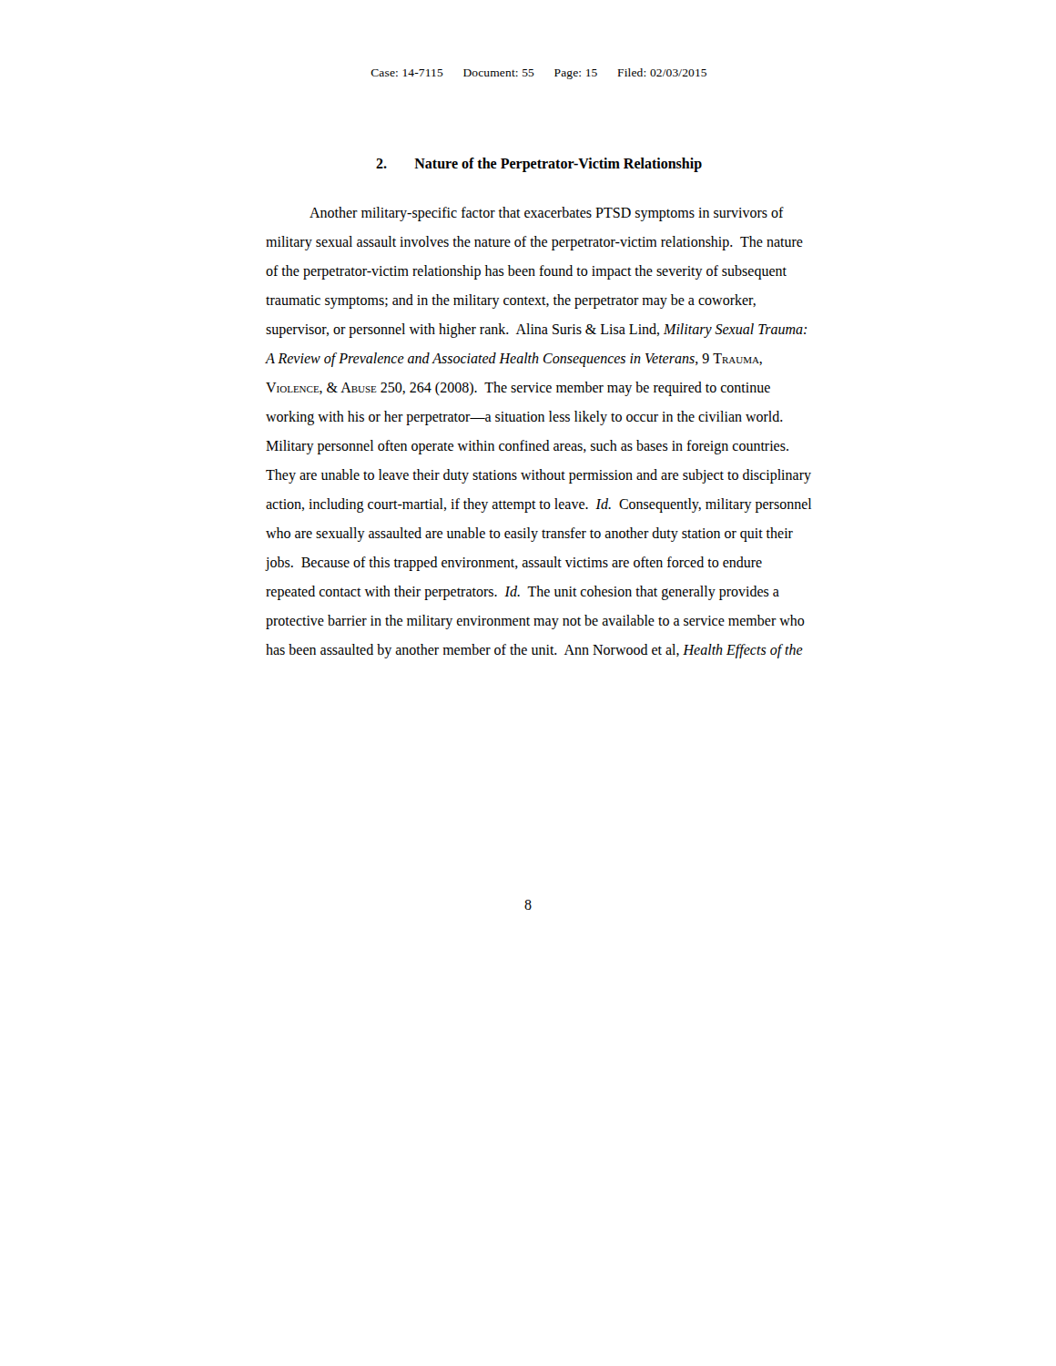Case: 14-7115 Document: 55 Page: 15 Filed: 02/03/2015
2. Nature of the Perpetrator-Victim Relationship
Another military-specific factor that exacerbates PTSD symptoms in survivors of military sexual assault involves the nature of the perpetrator-victim relationship. The nature of the perpetrator-victim relationship has been found to impact the severity of subsequent traumatic symptoms; and in the military context, the perpetrator may be a coworker, supervisor, or personnel with higher rank. Alina Suris & Lisa Lind, Military Sexual Trauma: A Review of Prevalence and Associated Health Consequences in Veterans, 9 Trauma, Violence, & Abuse 250, 264 (2008). The service member may be required to continue working with his or her perpetrator—a situation less likely to occur in the civilian world. Military personnel often operate within confined areas, such as bases in foreign countries. They are unable to leave their duty stations without permission and are subject to disciplinary action, including court-martial, if they attempt to leave. Id. Consequently, military personnel who are sexually assaulted are unable to easily transfer to another duty station or quit their jobs. Because of this trapped environment, assault victims are often forced to endure repeated contact with their perpetrators. Id. The unit cohesion that generally provides a protective barrier in the military environment may not be available to a service member who has been assaulted by another member of the unit. Ann Norwood et al, Health Effects of the
8